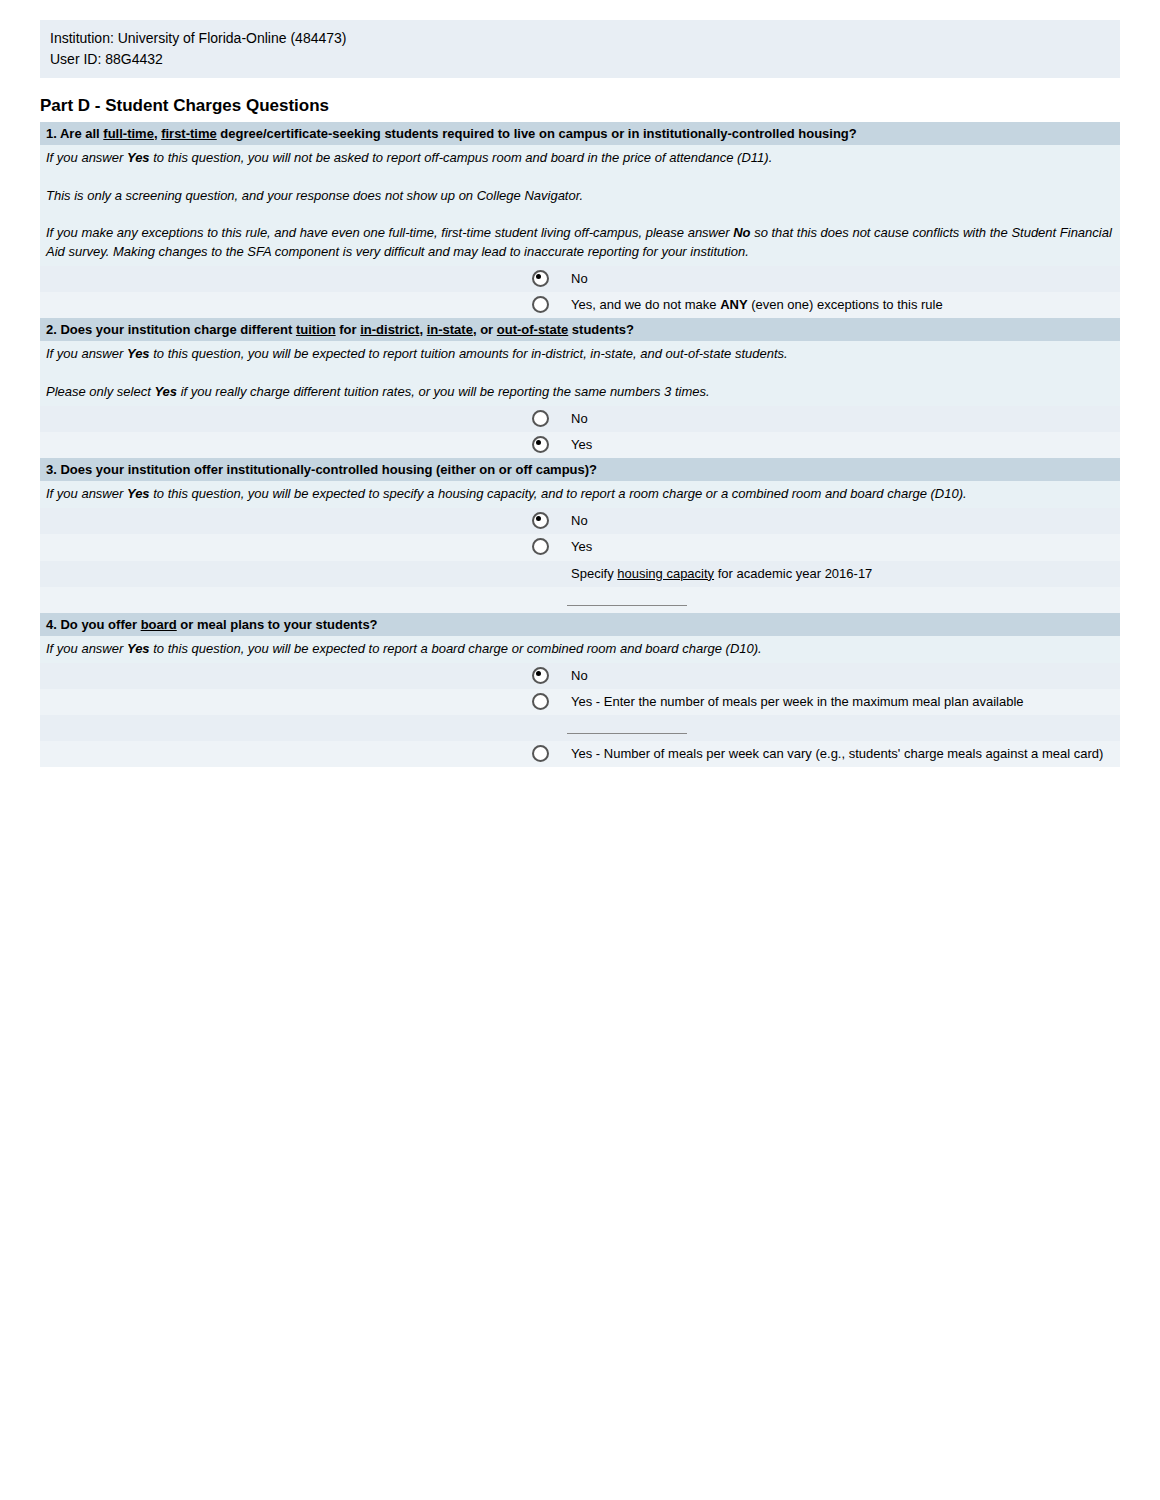Institution: University of Florida-Online (484473)
User ID: 88G4432
Part D - Student Charges Questions
| 1. Are all full-time , first-time degree/certificate-seeking students required to live on campus or in institutionally-controlled housing? |
| If you answer Yes to this question, you will not be asked to report off-campus room and board in the price of attendance (D11). This is only a screening question, and your response does not show up on College Navigator. If you make any exceptions to this rule, and have even one full-time, first-time student living off-campus, please answer No so that this does not cause conflicts with the Student Financial Aid survey. Making changes to the SFA component is very difficult and may lead to inaccurate reporting for your institution. |
| | | | No |
| | | | Yes, and we do not make ANY (even one) exceptions to this rule |
| 2. Does your institution charge different tuition for in-district , in-state , or out-of-state students? |
| If you answer Yes to this question, you will be expected to report tuition amounts for in-district, in-state, and out-of-state students. Please only select Yes if you really charge different tuition rates, or you will be reporting the same numbers 3 times. |
| | | | No |
| | | | Yes |
| 3. Does your institution offer institutionally-controlled housing (either on or off campus)? |
| If you answer Yes to this question, you will be expected to specify a housing capacity, and to report a room charge or a combined room and board charge (D10). |
| | | | No |
| | | | Yes |
| | | | Specify housing capacity for academic year 2016-17 |
| 4. Do you offer board or meal plans to your students? |
| If you answer Yes to this question, you will be expected to report a board charge or combined room and board charge (D10). |
| | | | No |
| | | | Yes - Enter the number of meals per week in the maximum meal plan available |
| | | | Yes - Number of meals per week can vary (e.g., students' charge meals against a meal card) |